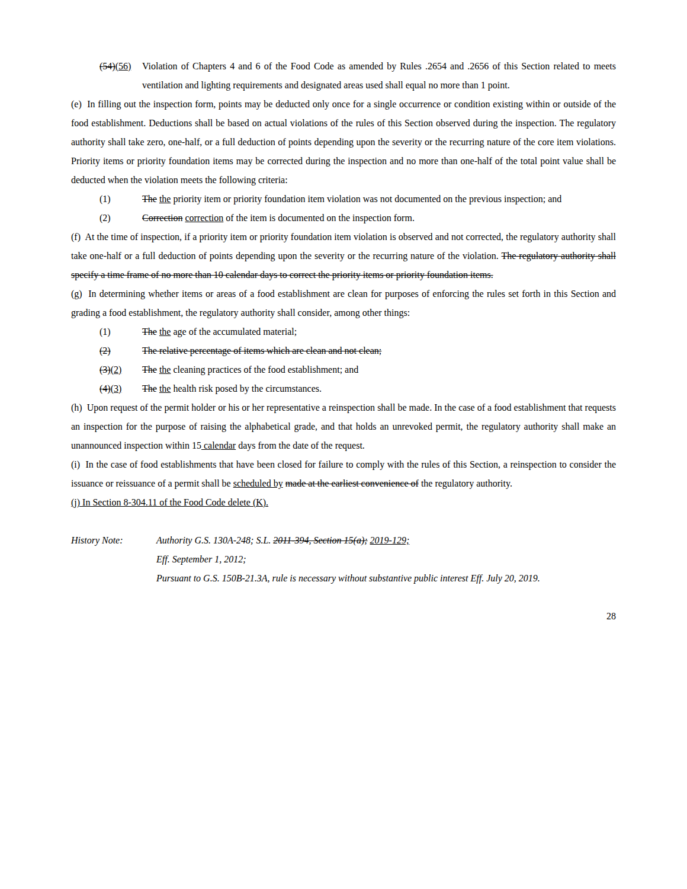(54)(56)
Violation of Chapters 4 and 6 of the Food Code as amended by Rules .2654 and .2656 of this Section related to meets ventilation and lighting requirements and designated areas used shall equal no more than 1 point.
(e) In filling out the inspection form, points may be deducted only once for a single occurrence or condition existing within or outside of the food establishment. Deductions shall be based on actual violations of the rules of this Section observed during the inspection. The regulatory authority shall take zero, one-half, or a full deduction of points depending upon the severity or the recurring nature of the core item violations. Priority items or priority foundation items may be corrected during the inspection and no more than one-half of the total point value shall be deducted when the violation meets the following criteria:
(1)
The the priority item or priority foundation item violation was not documented on the previous inspection; and
(2)
Correction correction of the item is documented on the inspection form.
(f) At the time of inspection, if a priority item or priority foundation item violation is observed and not corrected, the regulatory authority shall take one-half or a full deduction of points depending upon the severity or the recurring nature of the violation. The regulatory authority shall specify a time frame of no more than 10 calendar days to correct the priority items or priority foundation items.
(g) In determining whether items or areas of a food establishment are clean for purposes of enforcing the rules set forth in this Section and grading a food establishment, the regulatory authority shall consider, among other things:
(1)
The the age of the accumulated material;
(2)
The relative percentage of items which are clean and not clean;
(3)(2)
The the cleaning practices of the food establishment; and
(4)(3)
The the health risk posed by the circumstances.
(h) Upon request of the permit holder or his or her representative a reinspection shall be made. In the case of a food establishment that requests an inspection for the purpose of raising the alphabetical grade, and that holds an unrevoked permit, the regulatory authority shall make an unannounced inspection within 15 calendar days from the date of the request.
(i) In the case of food establishments that have been closed for failure to comply with the rules of this Section, a reinspection to consider the issuance or reissuance of a permit shall be scheduled by made at the earliest convenience of the regulatory authority.
(j) In Section 8-304.11 of the Food Code delete (K).
History Note:
Authority G.S. 130A-248; S.L. 2011-394, Section 15(a); 2019-129;
Eff. September 1, 2012;
Pursuant to G.S. 150B-21.3A, rule is necessary without substantive public interest Eff. July 20, 2019.
28